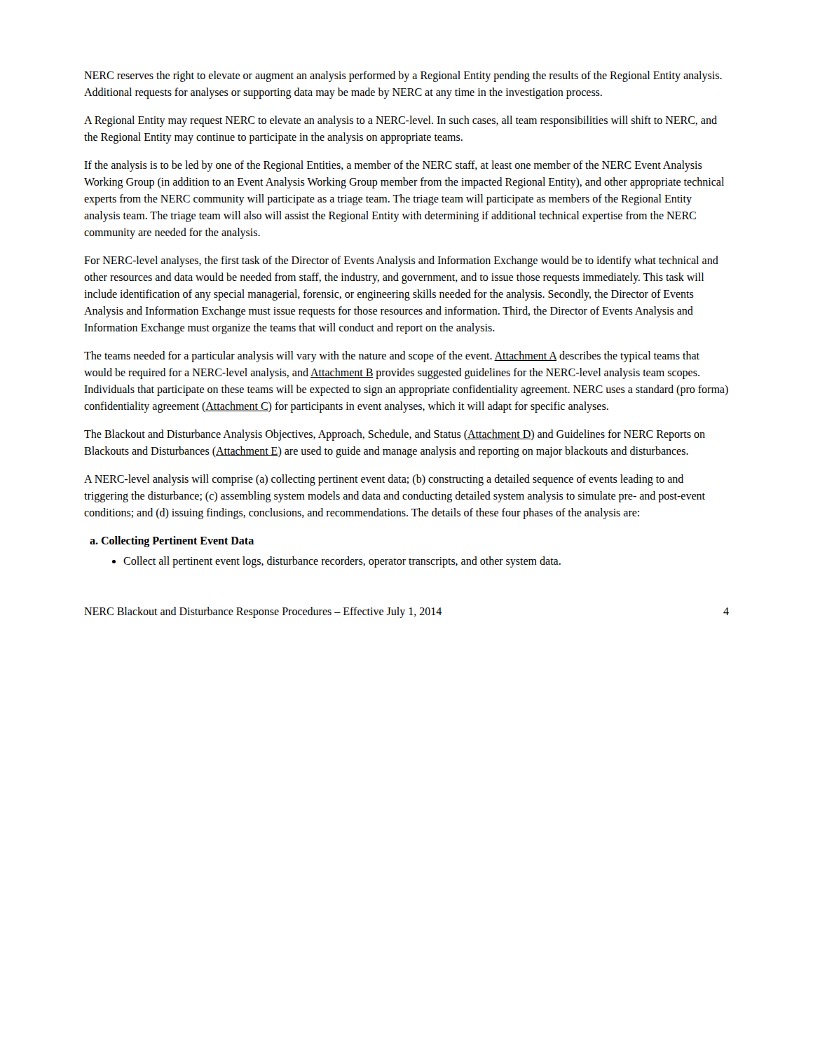NERC reserves the right to elevate or augment an analysis performed by a Regional Entity pending the results of the Regional Entity analysis. Additional requests for analyses or supporting data may be made by NERC at any time in the investigation process.
A Regional Entity may request NERC to elevate an analysis to a NERC-level. In such cases, all team responsibilities will shift to NERC, and the Regional Entity may continue to participate in the analysis on appropriate teams.
If the analysis is to be led by one of the Regional Entities, a member of the NERC staff, at least one member of the NERC Event Analysis Working Group (in addition to an Event Analysis Working Group member from the impacted Regional Entity), and other appropriate technical experts from the NERC community will participate as a triage team. The triage team will participate as members of the Regional Entity analysis team. The triage team will also will assist the Regional Entity with determining if additional technical expertise from the NERC community are needed for the analysis.
For NERC-level analyses, the first task of the Director of Events Analysis and Information Exchange would be to identify what technical and other resources and data would be needed from staff, the industry, and government, and to issue those requests immediately. This task will include identification of any special managerial, forensic, or engineering skills needed for the analysis. Secondly, the Director of Events Analysis and Information Exchange must issue requests for those resources and information. Third, the Director of Events Analysis and Information Exchange must organize the teams that will conduct and report on the analysis.
The teams needed for a particular analysis will vary with the nature and scope of the event. Attachment A describes the typical teams that would be required for a NERC-level analysis, and Attachment B provides suggested guidelines for the NERC-level analysis team scopes. Individuals that participate on these teams will be expected to sign an appropriate confidentiality agreement. NERC uses a standard (pro forma) confidentiality agreement (Attachment C) for participants in event analyses, which it will adapt for specific analyses.
The Blackout and Disturbance Analysis Objectives, Approach, Schedule, and Status (Attachment D) and Guidelines for NERC Reports on Blackouts and Disturbances (Attachment E) are used to guide and manage analysis and reporting on major blackouts and disturbances.
A NERC-level analysis will comprise (a) collecting pertinent event data; (b) constructing a detailed sequence of events leading to and triggering the disturbance; (c) assembling system models and data and conducting detailed system analysis to simulate pre- and post-event conditions; and (d) issuing findings, conclusions, and recommendations. The details of these four phases of the analysis are:
Collecting Pertinent Event Data
Collect all pertinent event logs, disturbance recorders, operator transcripts, and other system data.
NERC Blackout and Disturbance Response Procedures – Effective July 1, 2014 4